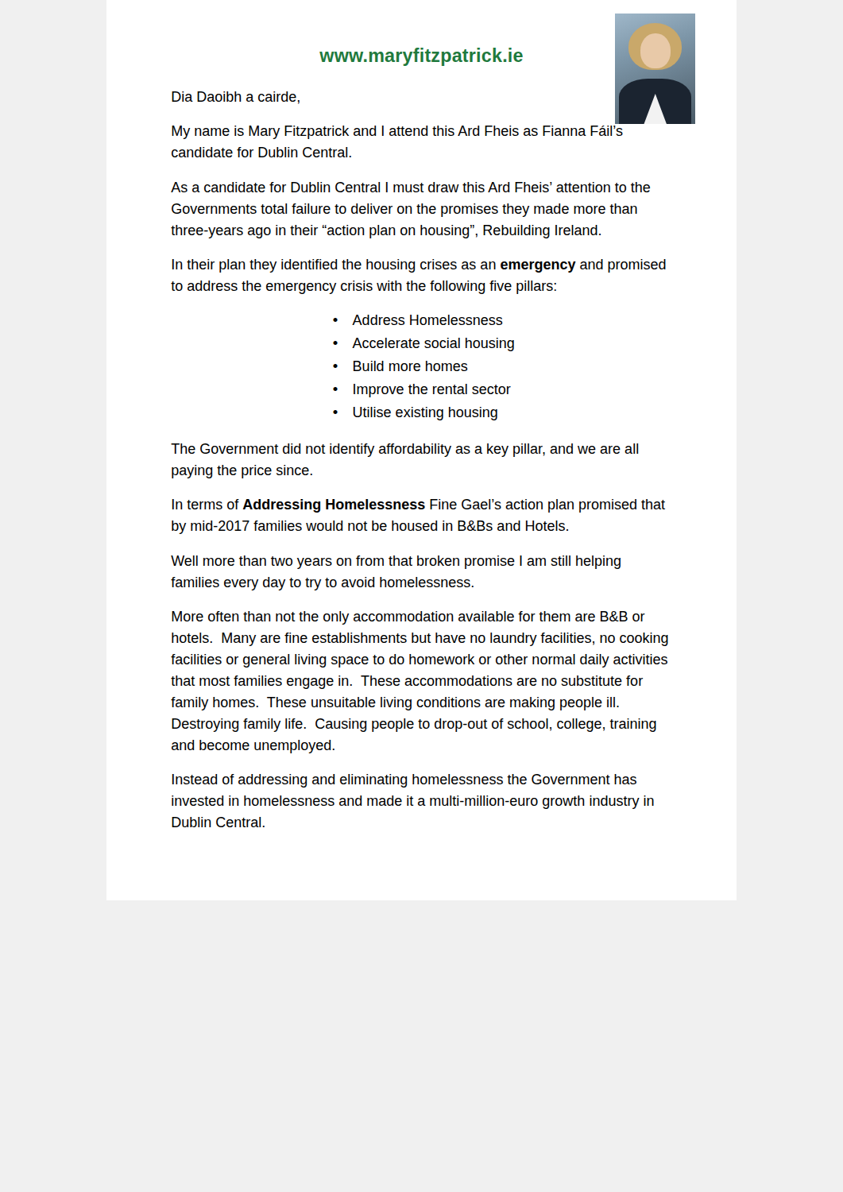www.maryfitzpatrick.ie
Dia Daoibh a cairde,
My name is Mary Fitzpatrick and I attend this Ard Fheis as Fianna Fáil’s candidate for Dublin Central.
As a candidate for Dublin Central I must draw this Ard Fheis’ attention to the Governments total failure to deliver on the promises they made more than three-years ago in their “action plan on housing”, Rebuilding Ireland.
In their plan they identified the housing crises as an emergency and promised to address the emergency crisis with the following five pillars:
Address Homelessness
Accelerate social housing
Build more homes
Improve the rental sector
Utilise existing housing
The Government did not identify affordability as a key pillar, and we are all paying the price since.
In terms of Addressing Homelessness Fine Gael’s action plan promised that by mid-2017 families would not be housed in B&Bs and Hotels.
Well more than two years on from that broken promise I am still helping families every day to try to avoid homelessness.
More often than not the only accommodation available for them are B&B or hotels. Many are fine establishments but have no laundry facilities, no cooking facilities or general living space to do homework or other normal daily activities that most families engage in. These accommodations are no substitute for family homes. These unsuitable living conditions are making people ill. Destroying family life. Causing people to drop-out of school, college, training and become unemployed.
Instead of addressing and eliminating homelessness the Government has invested in homelessness and made it a multi-million-euro growth industry in Dublin Central.